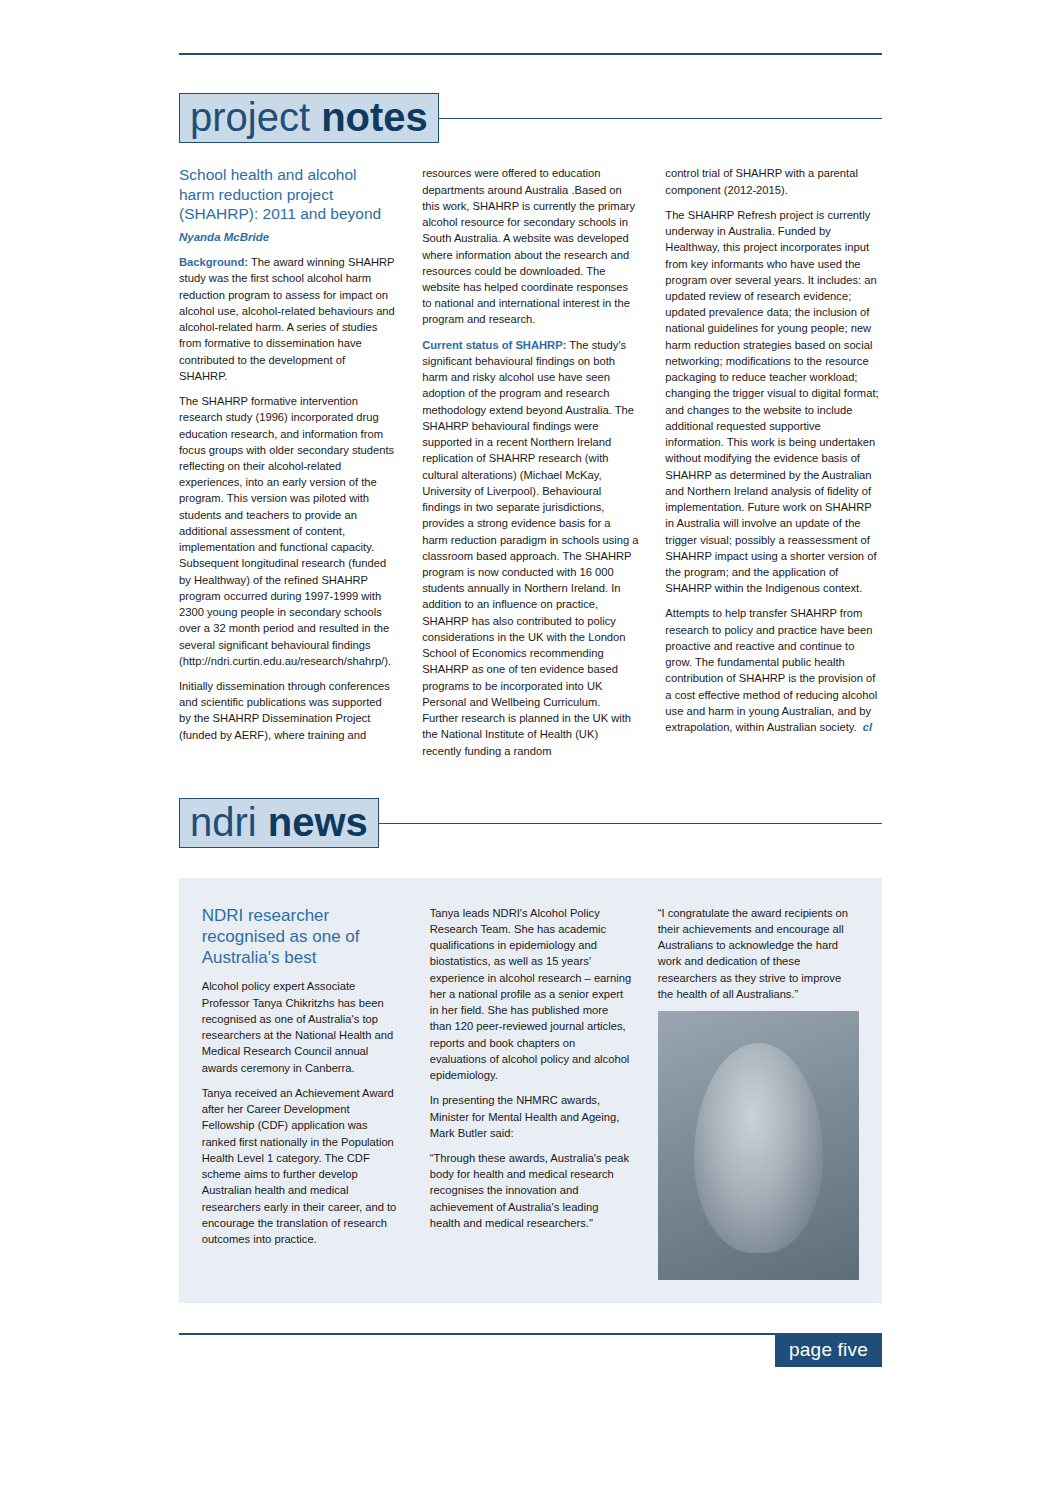project notes
School health and alcohol harm reduction project (SHAHRP): 2011 and beyond
Nyanda McBride
Background: The award winning SHAHRP study was the first school alcohol harm reduction program to assess for impact on alcohol use, alcohol-related behaviours and alcohol-related harm. A series of studies from formative to dissemination have contributed to the development of SHAHRP.
The SHAHRP formative intervention research study (1996) incorporated drug education research, and information from focus groups with older secondary students reflecting on their alcohol-related experiences, into an early version of the program. This version was piloted with students and teachers to provide an additional assessment of content, implementation and functional capacity. Subsequent longitudinal research (funded by Healthway) of the refined SHAHRP program occurred during 1997-1999 with 2300 young people in secondary schools over a 32 month period and resulted in the several significant behavioural findings (http://ndri.curtin.edu.au/research/shahrp/).
Initially dissemination through conferences and scientific publications was supported by the SHAHRP Dissemination Project (funded by AERF), where training and
resources were offered to education departments around Australia .Based on this work, SHAHRP is currently the primary alcohol resource for secondary schools in South Australia. A website was developed where information about the research and resources could be downloaded. The website has helped coordinate responses to national and international interest in the program and research.
Current status of SHAHRP: The study's significant behavioural findings on both harm and risky alcohol use have seen adoption of the program and research methodology extend beyond Australia. The SHAHRP behavioural findings were supported in a recent Northern Ireland replication of SHAHRP research (with cultural alterations) (Michael McKay, University of Liverpool). Behavioural findings in two separate jurisdictions, provides a strong evidence basis for a harm reduction paradigm in schools using a classroom based approach. The SHAHRP program is now conducted with 16 000 students annually in Northern Ireland. In addition to an influence on practice, SHAHRP has also contributed to policy considerations in the UK with the London School of Economics recommending SHAHRP as one of ten evidence based programs to be incorporated into UK Personal and Wellbeing Curriculum. Further research is planned in the UK with the National Institute of Health (UK) recently funding a random
control trial of SHAHRP with a parental component (2012-2015).
The SHAHRP Refresh project is currently underway in Australia. Funded by Healthway, this project incorporates input from key informants who have used the program over several years. It includes: an updated review of research evidence; updated prevalence data; the inclusion of national guidelines for young people; new harm reduction strategies based on social networking; modifications to the resource packaging to reduce teacher workload; changing the trigger visual to digital format; and changes to the website to include additional requested supportive information. This work is being undertaken without modifying the evidence basis of SHAHRP as determined by the Australian and Northern Ireland analysis of fidelity of implementation. Future work on SHAHRP in Australia will involve an update of the trigger visual; possibly a reassessment of SHAHRP impact using a shorter version of the program; and the application of SHAHRP within the Indigenous context.
Attempts to help transfer SHAHRP from research to policy and practice have been proactive and reactive and continue to grow. The fundamental public health contribution of SHAHRP is the provision of a cost effective method of reducing alcohol use and harm in young Australian, and by extrapolation, within Australian society. cl
ndri news
NDRI researcher recognised as one of Australia's best
Alcohol policy expert Associate Professor Tanya Chikritzhs has been recognised as one of Australia's top researchers at the National Health and Medical Research Council annual awards ceremony in Canberra.
Tanya received an Achievement Award after her Career Development Fellowship (CDF) application was ranked first nationally in the Population Health Level 1 category. The CDF scheme aims to further develop Australian health and medical researchers early in their career, and to encourage the translation of research outcomes into practice.
Tanya leads NDRI's Alcohol Policy Research Team. She has academic qualifications in epidemiology and biostatistics, as well as 15 years' experience in alcohol research – earning her a national profile as a senior expert in her field. She has published more than 120 peer-reviewed journal articles, reports and book chapters on evaluations of alcohol policy and alcohol epidemiology.
In presenting the NHMRC awards, Minister for Mental Health and Ageing, Mark Butler said:
“Through these awards, Australia's peak body for health and medical research recognises the innovation and achievement of Australia's leading health and medical researchers."
“I congratulate the award recipients on their achievements and encourage all Australians to acknowledge the hard work and dedication of these researchers as they strive to improve the health of all Australians.”
page five